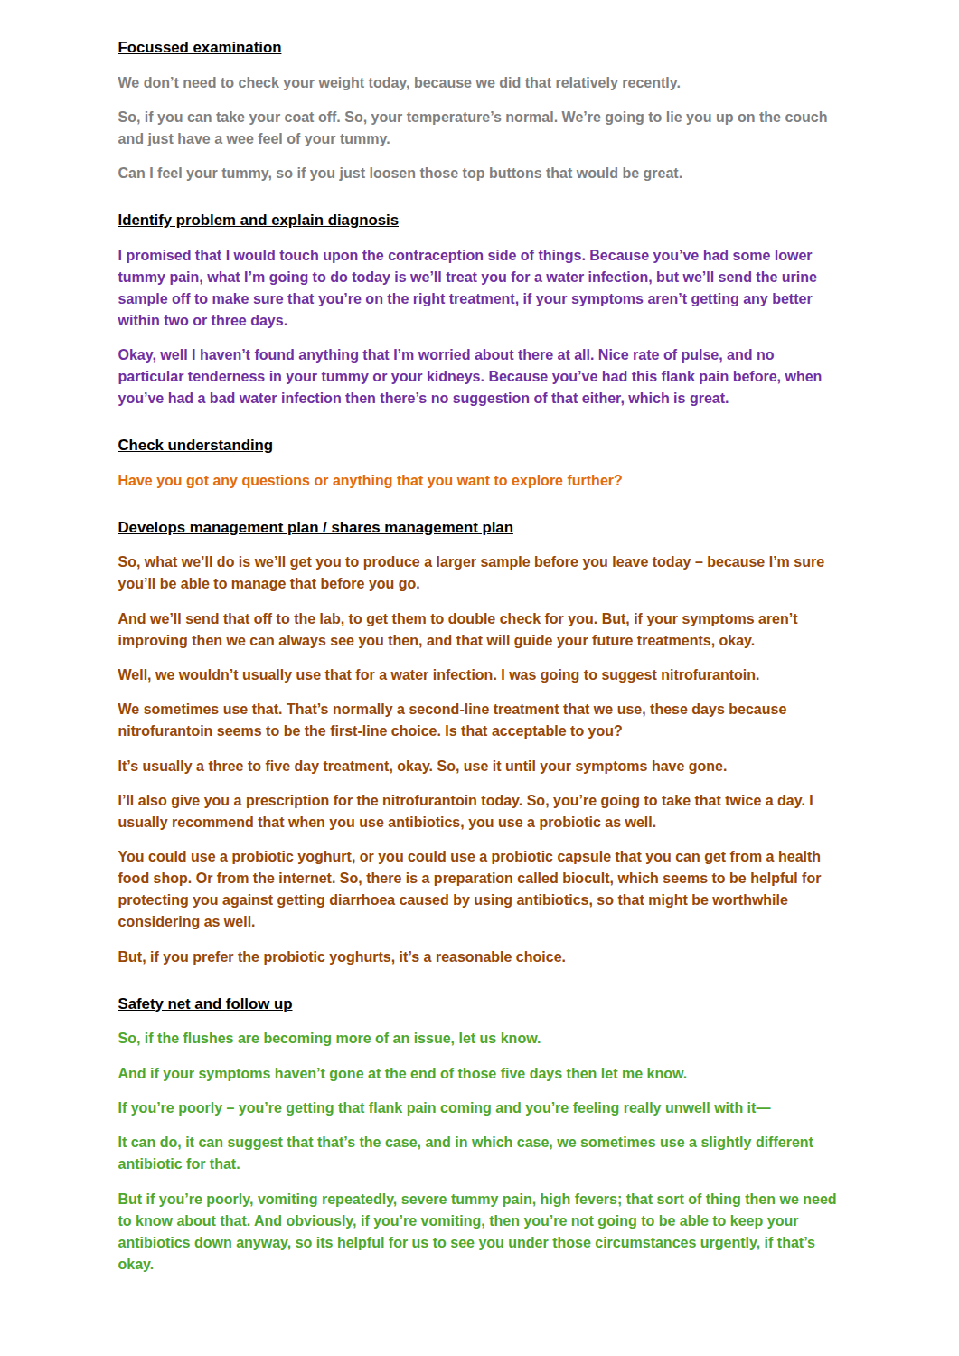Focussed examination
We don’t need to check your weight today, because we did that relatively recently.
So, if you can take your coat off. So, your temperature’s normal. We’re going to lie you up on the couch and just have a wee feel of your tummy.
Can I feel your tummy, so if you just loosen those top buttons that would be great.
Identify problem and explain diagnosis
I promised that I would touch upon the contraception side of things. Because you’ve had some lower tummy pain, what I’m going to do today is we’ll treat you for a water infection, but we’ll send the urine sample off to make sure that you’re on the right treatment, if your symptoms aren’t getting any better within two or three days.
Okay, well I haven’t found anything that I’m worried about there at all. Nice rate of pulse, and no particular tenderness in your tummy or your kidneys. Because you’ve had this flank pain before, when you’ve had a bad water infection then there’s no suggestion of that either, which is great.
Check understanding
Have you got any questions or anything that you want to explore further?
Develops management plan / shares management plan
So, what we’ll do is we’ll get you to produce a larger sample before you leave today – because I’m sure you’ll be able to manage that before you go.
And we’ll send that off to the lab, to get them to double check for you. But, if your symptoms aren’t improving then we can always see you then, and that will guide your future treatments, okay.
Well, we wouldn’t usually use that for a water infection. I was going to suggest nitrofurantoin.
We sometimes use that. That’s normally a second-line treatment that we use, these days because nitrofurantoin seems to be the first-line choice. Is that acceptable to you?
It’s usually a three to five day treatment, okay. So, use it until your symptoms have gone.
I’ll also give you a prescription for the nitrofurantoin today. So, you’re going to take that twice a day. I usually recommend that when you use antibiotics, you use a probiotic as well.
You could use a probiotic yoghurt, or you could use a probiotic capsule that you can get from a health food shop. Or from the internet. So, there is a preparation called biocult, which seems to be helpful for protecting you against getting diarrhoea caused by using antibiotics, so that might be worthwhile considering as well.
But, if you prefer the probiotic yoghurts, it’s a reasonable choice.
Safety net and follow up
So, if the flushes are becoming more of an issue, let us know.
And if your symptoms haven’t gone at the end of those five days then let me know.
If you’re poorly – you’re getting that flank pain coming and you’re feeling really unwell with it—
It can do, it can suggest that that’s the case, and in which case, we sometimes use a slightly different antibiotic for that.
But if you’re poorly, vomiting repeatedly, severe tummy pain, high fevers; that sort of thing then we need to know about that. And obviously, if you’re vomiting, then you’re not going to be able to keep your antibiotics down anyway, so its helpful for us to see you under those circumstances urgently, if that’s okay.